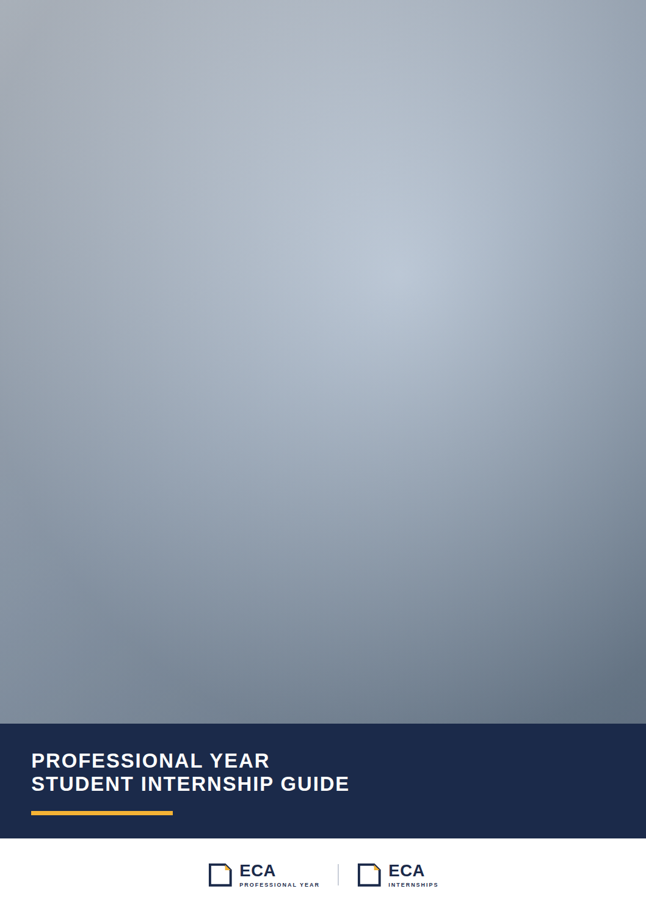Professional Year Student Internship Guide
ECA Professional Year
ECA Internships